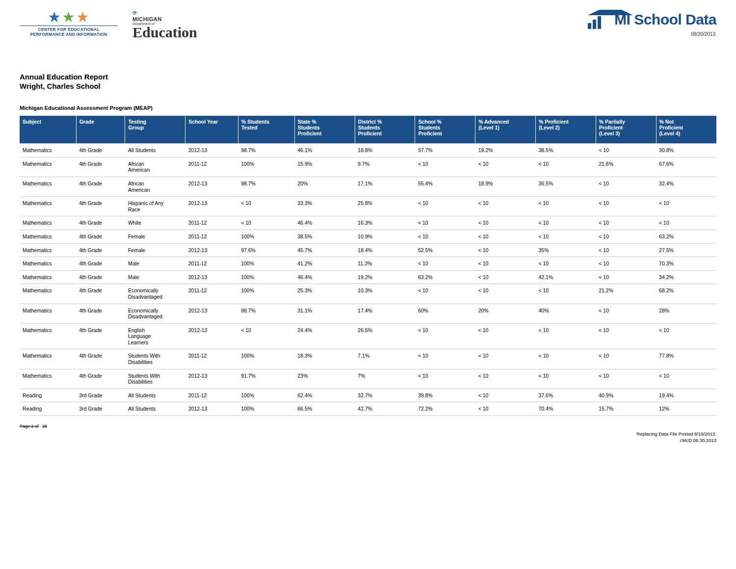★★★
CENTER FOR EDUCATIONAL
PERFORMANCE AND INFORMATION
⟳
MICHIGAN
Department of
Education
MI School Data
08/30/2013
Annual Education Report
Wright, Charles School
Michigan Educational Assessment Program (MEAP)
| Subject | Grade | Testing Group | School Year | % Students Tested | State % Students Proficient | District % Students Proficient | School % Students Proficient | % Advanced (Level 1) | % Proficient (Level 2) | % Partially Proficient (Level 3) | % Not Proficient (Level 4) |
| --- | --- | --- | --- | --- | --- | --- | --- | --- | --- | --- | --- |
| Mathematics | 4th Grade | All Students | 2012-13 | 98.7% | 46.1% | 18.8% | 57.7% | 19.2% | 38.5% | < 10 | 30.8% |
| Mathematics | 4th Grade | African American | 2011-12 | 100% | 15.9% | 9.7% | < 10 | < 10 | < 10 | 21.6% | 67.6% |
| Mathematics | 4th Grade | African American | 2012-13 | 98.7% | 20% | 17.1% | 55.4% | 18.9% | 36.5% | < 10 | 32.4% |
| Mathematics | 4th Grade | Hispanic of Any Race | 2012-13 | < 10 | 33.3% | 25.8% | < 10 | < 10 | < 10 | < 10 | < 10 |
| Mathematics | 4th Grade | White | 2011-12 | < 10 | 46.4% | 16.3% | < 10 | < 10 | < 10 | < 10 | < 10 |
| Mathematics | 4th Grade | Female | 2011-12 | 100% | 38.5% | 10.9% | < 10 | < 10 | < 10 | < 10 | 63.2% |
| Mathematics | 4th Grade | Female | 2012-13 | 97.6% | 45.7% | 18.4% | 52.5% | < 10 | 35% | < 10 | 27.5% |
| Mathematics | 4th Grade | Male | 2011-12 | 100% | 41.2% | 11.3% | < 10 | < 10 | < 10 | < 10 | 70.3% |
| Mathematics | 4th Grade | Male | 2012-13 | 100% | 46.4% | 19.2% | 63.2% | < 10 | 42.1% | < 10 | 34.2% |
| Mathematics | 4th Grade | Economically Disadvantaged | 2011-12 | 100% | 25.3% | 10.3% | < 10 | < 10 | < 10 | 21.2% | 68.2% |
| Mathematics | 4th Grade | Economically Disadvantaged | 2012-13 | 98.7% | 31.1% | 17.4% | 60% | 20% | 40% | < 10 | 28% |
| Mathematics | 4th Grade | English Language Learners | 2012-13 | < 10 | 24.4% | 26.5% | < 10 | < 10 | < 10 | < 10 | < 10 |
| Mathematics | 4th Grade | Students With Disabilities | 2011-12 | 100% | 18.3% | 7.1% | < 10 | < 10 | < 10 | < 10 | 77.8% |
| Mathematics | 4th Grade | Students With Disabilities | 2012-13 | 91.7% | 23% | 7% | < 10 | < 10 | < 10 | < 10 | < 10 |
| Reading | 3rd Grade | All Students | 2011-12 | 100% | 62.4% | 32.7% | 39.8% | < 10 | 37.6% | 40.9% | 19.4% |
| Reading | 3rd Grade | All Students | 2012-13 | 100% | 66.5% | 42.7% | 72.2% | < 10 | 70.4% | 15.7% | 12% |
Page 2 of 26
Replacing Data File Posted 8/19/2013.
cMcD:08.30.2013